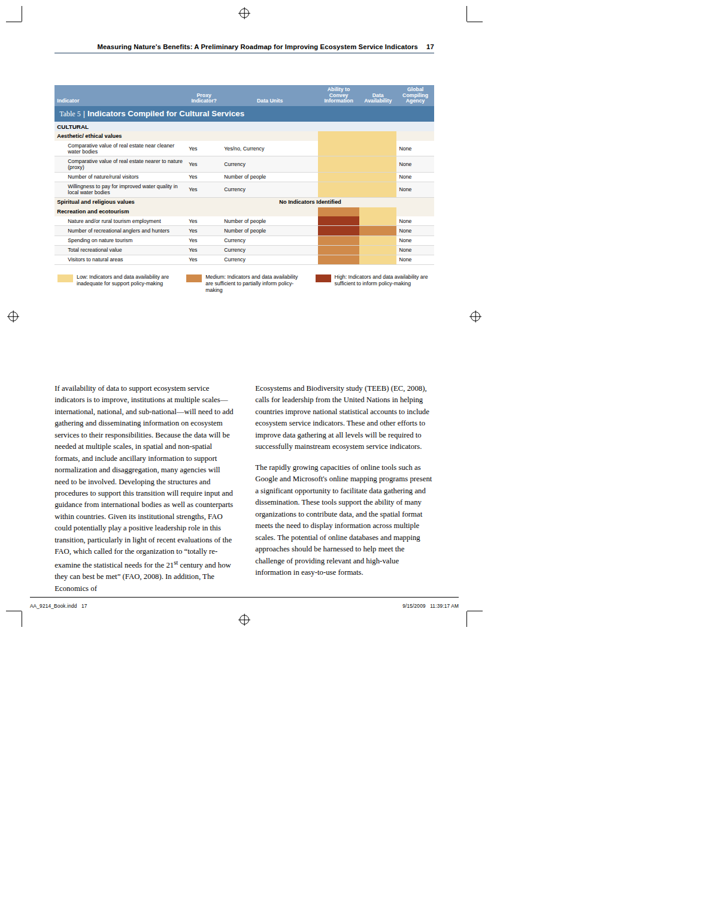Measuring Nature's Benefits: A Preliminary Roadmap for Improving Ecosystem Service Indicators17
| Table 5 / Indicators Compiled for Cultural Services |
| Indicator | Proxy Indicator? | Data Units | Ability to Convey Information | Data Availability | Global Compiling Agency |
| CULTURAL |
| Aesthetic/ ethical values | | | |
| Comparative value of real estate near cleaner water bodies | Yes | Yes/no, Currency | | | None |
| Comparative value of real estate nearer to nature (proxy) | Yes | Currency | | | None |
| Number of nature/rural visitors | Yes | Number of people | | | None |
| Willingness to pay for improved water quality in local water bodies | Yes | Currency | | | None |
| Spiritual and religious values | No Indicators Identified |
| Recreation and ecotourism | | | |
| Nature and/or rural tourism employment | Yes | Number of people | | | None |
| Number of recreational anglers and hunters | Yes | Number of people | | | None |
| Spending on nature tourism | Yes | Currency | | | None |
| Total recreational value | Yes | Currency | | | None |
| Visitors to natural areas | Yes | Currency | | | None |
Low: Indicators and data availability are inadequate for support policy-making
Medium: Indicators and data availability are sufficient to partially inform policy-making
High: Indicators and data availability are sufficient to inform policy-making
If availability of data to support ecosystem service indicators is to improve, institutions at multiple scales—international, national, and sub-national—will need to add gathering and disseminating information on ecosystem services to their responsibilities. Because the data will be needed at multiple scales, in spatial and non-spatial formats, and include ancillary information to support normalization and disaggregation, many agencies will need to be involved. Developing the structures and procedures to support this transition will require input and guidance from international bodies as well as counterparts within countries. Given its institutional strengths, FAO could potentially play a positive leadership role in this transition, particularly in light of recent evaluations of the FAO, which called for the organization to “totally re-examine the statistical needs for the 21st century and how they can best be met” (FAO, 2008). In addition, The Economics of
Ecosystems and Biodiversity study (TEEB) (EC, 2008), calls for leadership from the United Nations in helping countries improve national statistical accounts to include ecosystem service indicators. These and other efforts to improve data gathering at all levels will be required to successfully mainstream ecosystem service indicators.
The rapidly growing capacities of online tools such as Google and Microsoft's online mapping programs present a significant opportunity to facilitate data gathering and dissemination. These tools support the ability of many organizations to contribute data, and the spatial format meets the need to display information across multiple scales. The potential of online databases and mapping approaches should be harnessed to help meet the challenge of providing relevant and high-value information in easy-to-use formats.
AA_9214_Book.indd 17
9/15/2009 11:39:17 AM